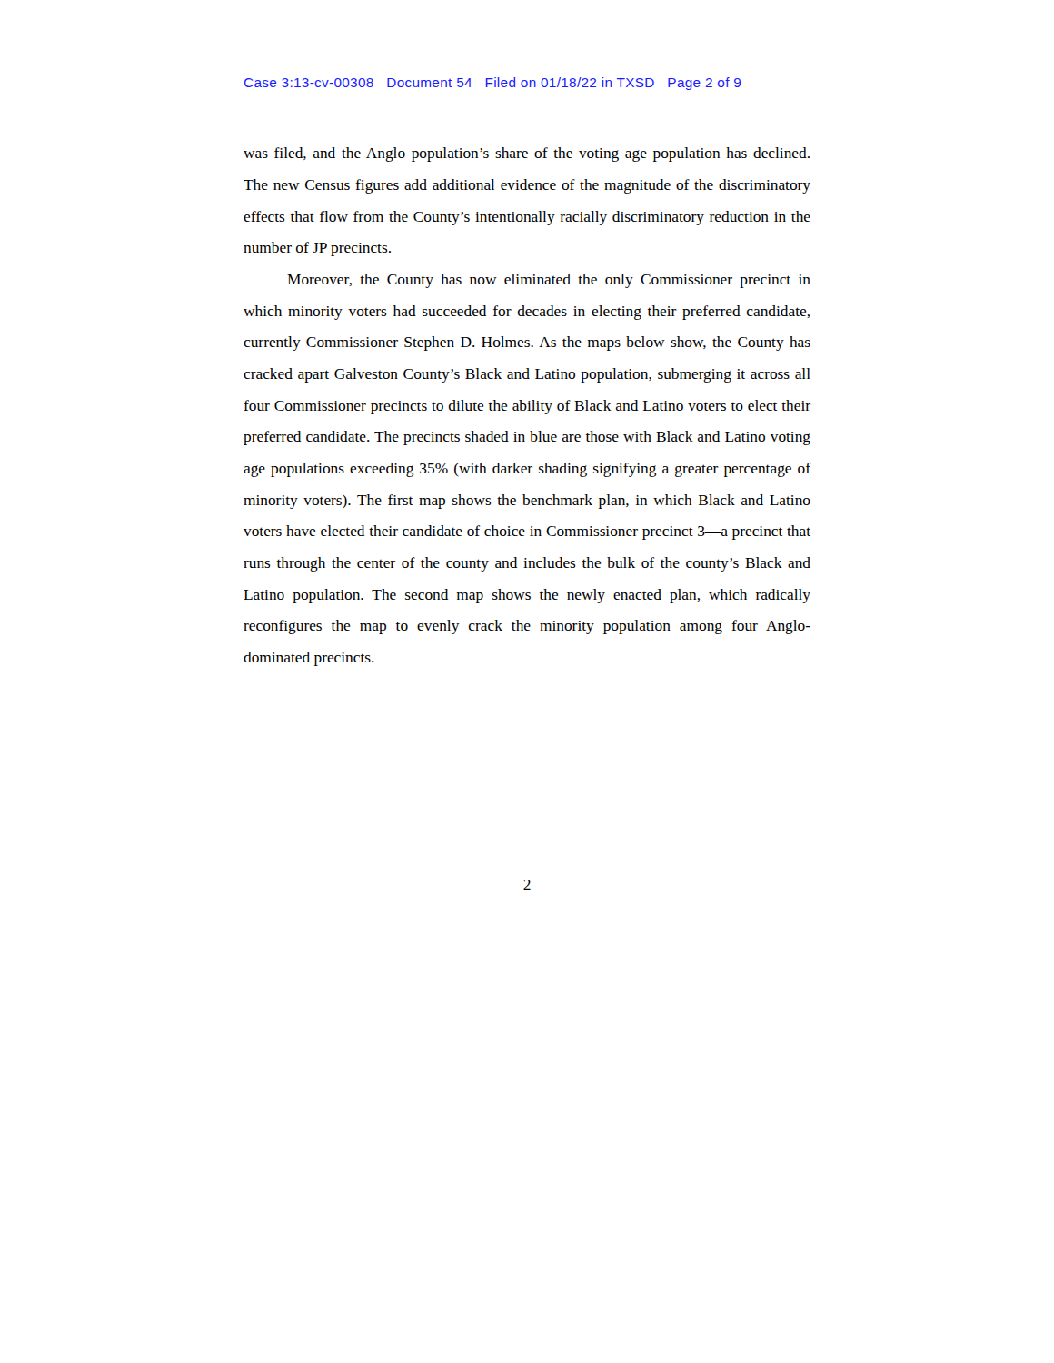Case 3:13-cv-00308 Document 54 Filed on 01/18/22 in TXSD Page 2 of 9
was filed, and the Anglo population’s share of the voting age population has declined. The new Census figures add additional evidence of the magnitude of the discriminatory effects that flow from the County’s intentionally racially discriminatory reduction in the number of JP precincts.
Moreover, the County has now eliminated the only Commissioner precinct in which minority voters had succeeded for decades in electing their preferred candidate, currently Commissioner Stephen D. Holmes. As the maps below show, the County has cracked apart Galveston County’s Black and Latino population, submerging it across all four Commissioner precincts to dilute the ability of Black and Latino voters to elect their preferred candidate. The precincts shaded in blue are those with Black and Latino voting age populations exceeding 35% (with darker shading signifying a greater percentage of minority voters). The first map shows the benchmark plan, in which Black and Latino voters have elected their candidate of choice in Commissioner precinct 3—a precinct that runs through the center of the county and includes the bulk of the county’s Black and Latino population. The second map shows the newly enacted plan, which radically reconfigures the map to evenly crack the minority population among four Anglo-dominated precincts.
2